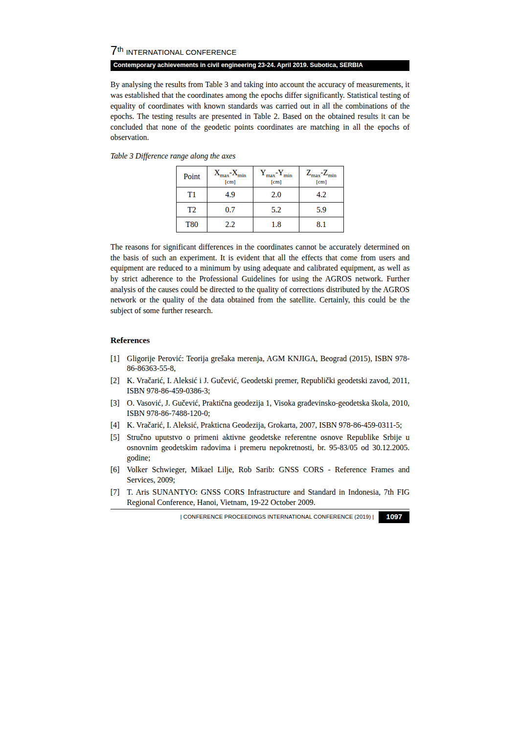7 th INTERNATIONAL CONFERENCE
Contemporary achievements in civil engineering 23-24. April 2019. Subotica, SERBIA
By analysing the results from Table 3 and taking into account the accuracy of measurements, it was established that the coordinates among the epochs differ significantly. Statistical testing of equality of coordinates with known standards was carried out in all the combinations of the epochs. The testing results are presented in Table 2. Based on the obtained results it can be concluded that none of the geodetic points coordinates are matching in all the epochs of observation.
Table 3 Difference range along the axes
| Point | X max -X min [cm] | Y max -Y min [cm] | Z max -Z min [cm] |
| --- | --- | --- | --- |
| T1 | 4.9 | 2.0 | 4.2 |
| T2 | 0.7 | 5.2 | 5.9 |
| T80 | 2.2 | 1.8 | 8.1 |
The reasons for significant differences in the coordinates cannot be accurately determined on the basis of such an experiment. It is evident that all the effects that come from users and equipment are reduced to a minimum by using adequate and calibrated equipment, as well as by strict adherence to the Professional Guidelines for using the AGROS network. Further analysis of the causes could be directed to the quality of corrections distributed by the AGROS network or the quality of the data obtained from the satellite. Certainly, this could be the subject of some further research.
References
[1] Gligorije Perović: Teorija grešaka merenja, AGM KNJIGA, Beograd (2015), ISBN 978-86-86363-55-8,
[2] K. Vračarić, I. Aleksić i J. Gučević, Geodetski premer, Republički geodetski zavod, 2011, ISBN 978-86-459-0386-3;
[3] O. Vasović, J. Gučević, Praktična geodezija 1, Visoka građevinsko-geodetska škola, 2010, ISBN 978-86-7488-120-0;
[4] K. Vračarić, I. Aleksić, Prakticna Geodezija, Grokarta, 2007, ISBN 978-86-459-0311-5;
[5] Stručno uputstvo o primeni aktivne geodetske referentne osnove Republike Srbije u osnovnim geodetskim radovima i premeru nepokretnosti, br. 95-83/05 od 30.12.2005. godine;
[6] Volker Schwieger, Mikael Lilje, Rob Sarib: GNSS CORS - Reference Frames and Services, 2009;
[7] T. Aris SUNANTYO: GNSS CORS Infrastructure and Standard in Indonesia, 7th FIG Regional Conference, Hanoi, Vietnam, 19-22 October 2009.
| CONFERENCE PROCEEDINGS INTERNATIONAL CONFERENCE (2019) | 1097